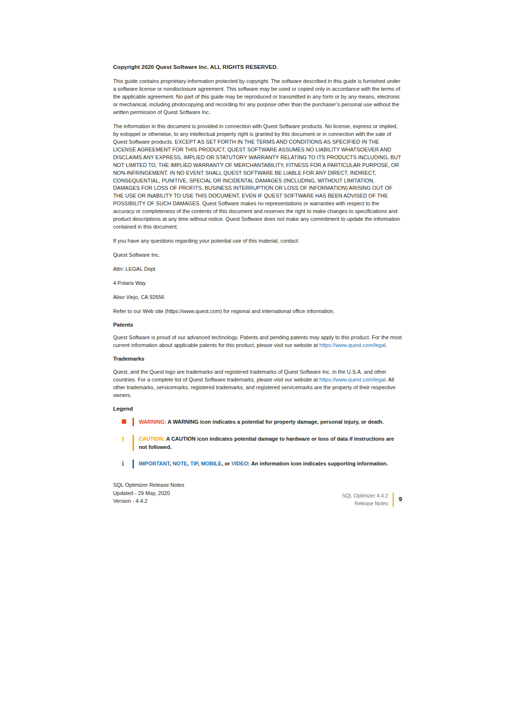Copyright 2020 Quest Software Inc. ALL RIGHTS RESERVED.
This guide contains proprietary information protected by copyright. The software described in this guide is furnished under a software license or nondisclosure agreement. This software may be used or copied only in accordance with the terms of the applicable agreement. No part of this guide may be reproduced or transmitted in any form or by any means, electronic or mechanical, including photocopying and recording for any purpose other than the purchaser’s personal use without the written permission of Quest Software Inc.
The information in this document is provided in connection with Quest Software products. No license, express or implied, by estoppel or otherwise, to any intellectual property right is granted by this document or in connection with the sale of Quest Software products. EXCEPT AS SET FORTH IN THE TERMS AND CONDITIONS AS SPECIFIED IN THE LICENSE AGREEMENT FOR THIS PRODUCT, QUEST SOFTWARE ASSUMES NO LIABILITY WHATSOEVER AND DISCLAIMS ANY EXPRESS, IMPLIED OR STATUTORY WARRANTY RELATING TO ITS PRODUCTS INCLUDING, BUT NOT LIMITED TO, THE IMPLIED WARRANTY OF MERCHANTABILITY, FITNESS FOR A PARTICULAR PURPOSE, OR NON-INFRINGEMENT. IN NO EVENT SHALL QUEST SOFTWARE BE LIABLE FOR ANY DIRECT, INDIRECT, CONSEQUENTIAL, PUNITIVE, SPECIAL OR INCIDENTAL DAMAGES (INCLUDING, WITHOUT LIMITATION, DAMAGES FOR LOSS OF PROFITS, BUSINESS INTERRUPTION OR LOSS OF INFORMATION) ARISING OUT OF THE USE OR INABILITY TO USE THIS DOCUMENT, EVEN IF QUEST SOFTWARE HAS BEEN ADVISED OF THE POSSIBILITY OF SUCH DAMAGES. Quest Software makes no representations or warranties with respect to the accuracy or completeness of the contents of this document and reserves the right to make changes to specifications and product descriptions at any time without notice. Quest Software does not make any commitment to update the information contained in this document.
If you have any questions regarding your potential use of this material, contact:
Quest Software Inc.
Attn: LEGAL Dept
4 Polaris Way
Aliso Viejo, CA 92656
Refer to our Web site (https://www.quest.com) for regional and international office information.
Patents
Quest Software is proud of our advanced technology. Patents and pending patents may apply to this product. For the most current information about applicable patents for this product, please visit our website at https://www.quest.com/legal.
Trademarks
Quest, and the Quest logo are trademarks and registered trademarks of Quest Software Inc. in the U.S.A. and other countries. For a complete list of Quest Software trademarks, please visit our website at https://www.quest.com/legal. All other trademarks, servicemarks, registered trademarks, and registered servicemarks are the property of their respective owners.
Legend
WARNING: A WARNING icon indicates a potential for property damage, personal injury, or death.
!
CAUTION: A CAUTION icon indicates potential damage to hardware or loss of data if instructions are not followed.
i
IMPORTANT, NOTE, TIP, MOBILE, or VIDEO: An information icon indicates supporting information.
SQL Optimizer Release Notes
Updated - 29 May, 2020
Version - 4.4.2
SQL Optimizer 4.4.2
Release Notes
9